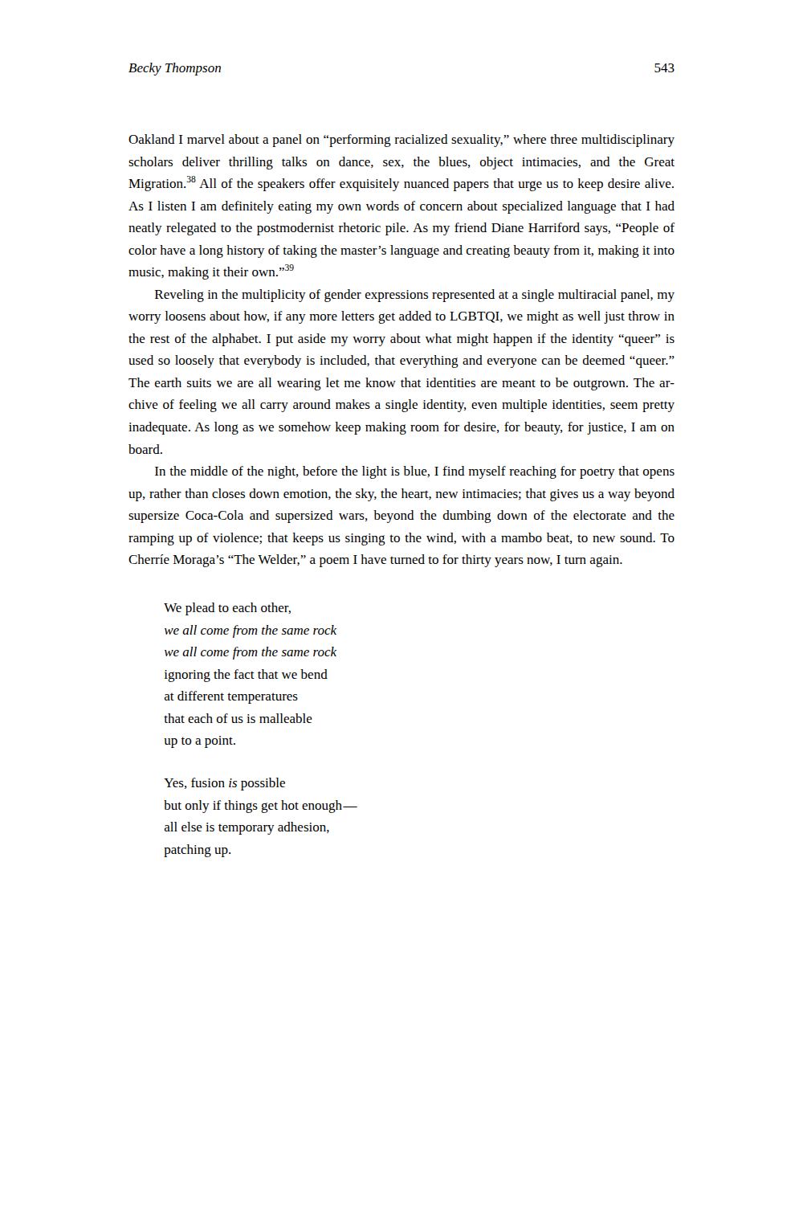Becky Thompson 543
Oakland I marvel about a panel on “performing racialized sexuality,” where three multidisciplinary scholars deliver thrilling talks on dance, sex, the blues, object intimacies, and the Great Migration.38 All of the speakers offer exquisitely nuanced papers that urge us to keep desire alive. As I listen I am definitely eating my own words of concern about specialized language that I had neatly relegated to the postmodernist rhetoric pile. As my friend Diane Harriford says, “People of color have a long history of taking the master’s language and creating beauty from it, making it into music, making it their own.”39
Reveling in the multiplicity of gender expressions represented at a single multiracial panel, my worry loosens about how, if any more letters get added to LGBTQI, we might as well just throw in the rest of the alphabet. I put aside my worry about what might happen if the identity “queer” is used so loosely that everybody is included, that everything and everyone can be deemed “queer.” The earth suits we are all wearing let me know that identities are meant to be outgrown. The archive of feeling we all carry around makes a single identity, even multiple identities, seem pretty inadequate. As long as we somehow keep making room for desire, for beauty, for justice, I am on board.
In the middle of the night, before the light is blue, I find myself reaching for poetry that opens up, rather than closes down emotion, the sky, the heart, new intimacies; that gives us a way beyond supersize Coca-Cola and supersized wars, beyond the dumbing down of the electorate and the ramping up of violence; that keeps us singing to the wind, with a mambo beat, to new sound. To Cherríe Moraga’s “The Welder,” a poem I have turned to for thirty years now, I turn again.
We plead to each other, we all come from the same rock we all come from the same rock ignoring the fact that we bend at different temperatures that each of us is malleable up to a point.
Yes, fusion is possible but only if things get hot enough — all else is temporary adhesion, patching up.